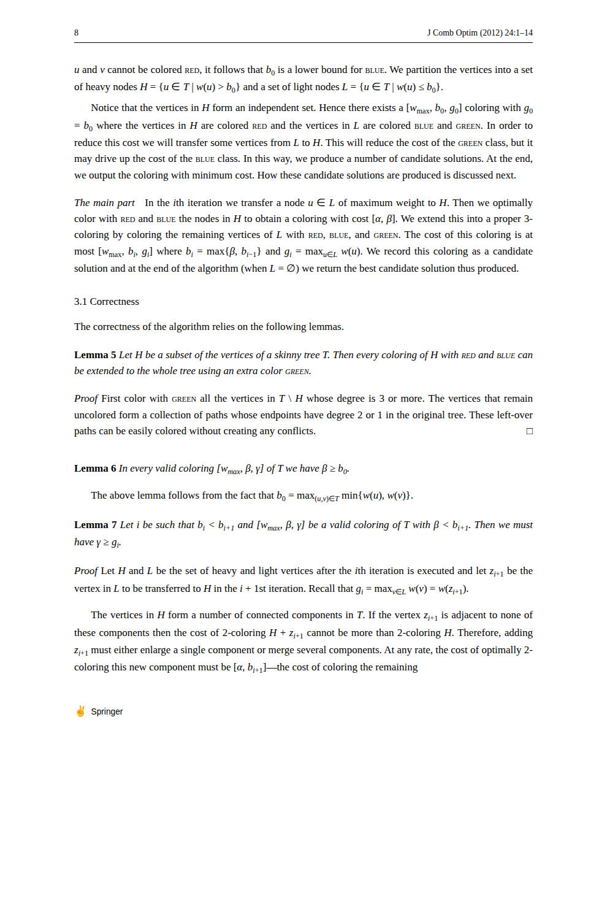8 J Comb Optim (2012) 24:1–14
u and v cannot be colored red, it follows that b0 is a lower bound for blue. We partition the vertices into a set of heavy nodes H = {u ∈ T | w(u) > b0} and a set of light nodes L = {u ∈ T | w(u) ≤ b0}.
Notice that the vertices in H form an independent set. Hence there exists a [wmax, b0, g0] coloring with g0 = b0 where the vertices in H are colored red and the vertices in L are colored blue and green. In order to reduce this cost we will transfer some vertices from L to H. This will reduce the cost of the green class, but it may drive up the cost of the blue class. In this way, we produce a number of candidate solutions. At the end, we output the coloring with minimum cost. How these candidate solutions are produced is discussed next.
The main part In the ith iteration we transfer a node u ∈ L of maximum weight to H. Then we optimally color with red and blue the nodes in H to obtain a coloring with cost [α, β]. We extend this into a proper 3-coloring by coloring the remaining vertices of L with red, blue, and green. The cost of this coloring is at most [wmax, bi, gi] where bi = max{β, bi−1} and gi = maxu∈L w(u). We record this coloring as a candidate solution and at the end of the algorithm (when L = ∅) we return the best candidate solution thus produced.
3.1 Correctness
The correctness of the algorithm relies on the following lemmas.
Lemma 5 Let H be a subset of the vertices of a skinny tree T. Then every coloring of H with red and blue can be extended to the whole tree using an extra color green.
Proof First color with green all the vertices in T \ H whose degree is 3 or more. The vertices that remain uncolored form a collection of paths whose endpoints have degree 2 or 1 in the original tree. These left-over paths can be easily colored without creating any conflicts. □
Lemma 6 In every valid coloring [wmax, β, γ] of T we have β ≥ b0.
The above lemma follows from the fact that b0 = max(u,v)∈T min{w(u), w(v)}.
Lemma 7 Let i be such that bi < bi+1 and [wmax, β, γ] be a valid coloring of T with β < bi+1. Then we must have γ ≥ gi.
Proof Let H and L be the set of heavy and light vertices after the ith iteration is executed and let zi+1 be the vertex in L to be transferred to H in the i + 1st iteration. Recall that gi = maxv∈L w(v) = w(zi+1).
The vertices in H form a number of connected components in T. If the vertex zi+1 is adjacent to none of these components then the cost of 2-coloring H + zi+1 cannot be more than 2-coloring H. Therefore, adding zi+1 must either enlarge a single component or merge several components. At any rate, the cost of optimally 2-coloring this new component must be [α, bi+1]—the cost of coloring the remaining
✌Springer